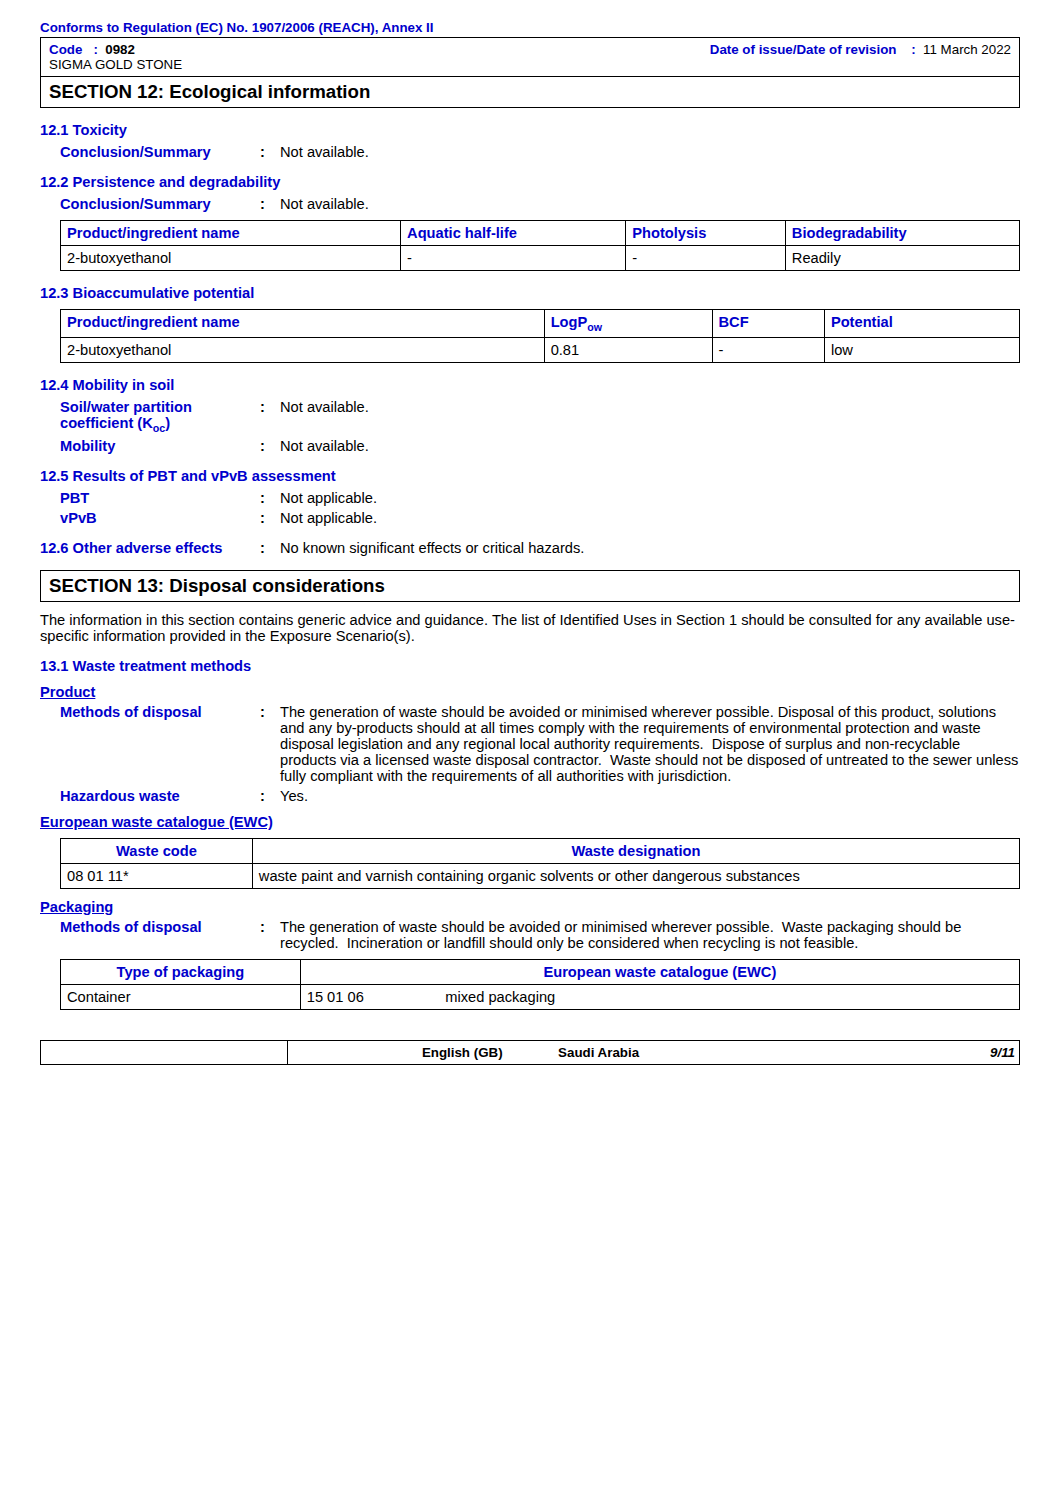Conforms to Regulation (EC) No. 1907/2006 (REACH), Annex II
Code : 0982
Date of issue/Date of revision : 11 March 2022
SIGMA GOLD STONE
SECTION 12: Ecological information
12.1 Toxicity
Conclusion/Summary
:
Not available.
12.2 Persistence and degradability
Conclusion/Summary
:
Not available.
| Product/ingredient name | Aquatic half-life | Photolysis | Biodegradability |
| --- | --- | --- | --- |
| 2-butoxyethanol | - | - | Readily |
12.3 Bioaccumulative potential
| Product/ingredient name | LogP ow | BCF | Potential |
| --- | --- | --- | --- |
| 2-butoxyethanol | 0.81 | - | low |
12.4 Mobility in soil
Soil/water partition coefficient (Koc)
:
Not available.
Mobility
:
Not available.
12.5 Results of PBT and vPvB assessment
PBT
:
Not applicable.
vPvB
:
Not applicable.
12.6 Other adverse effects
:
No known significant effects or critical hazards.
SECTION 13: Disposal considerations
The information in this section contains generic advice and guidance. The list of Identified Uses in Section 1 should be consulted for any available use-specific information provided in the Exposure Scenario(s).
13.1 Waste treatment methods
Product
Methods of disposal
:
The generation of waste should be avoided or minimised wherever possible. Disposal of this product, solutions and any by-products should at all times comply with the requirements of environmental protection and waste disposal legislation and any regional local authority requirements. Dispose of surplus and non-recyclable products via a licensed waste disposal contractor. Waste should not be disposed of untreated to the sewer unless fully compliant with the requirements of all authorities with jurisdiction.
Hazardous waste
:
Yes.
European waste catalogue (EWC)
| Waste code | Waste designation |
| --- | --- |
| 08 01 11* | waste paint and varnish containing organic solvents or other dangerous substances |
Packaging
Methods of disposal
:
The generation of waste should be avoided or minimised wherever possible. Waste packaging should be recycled. Incineration or landfill should only be considered when recycling is not feasible.
| Type of packaging | European waste catalogue (EWC) |
| --- | --- |
| Container | 15 01 06 mixed packaging |
English (GB) Saudi Arabia
9/11